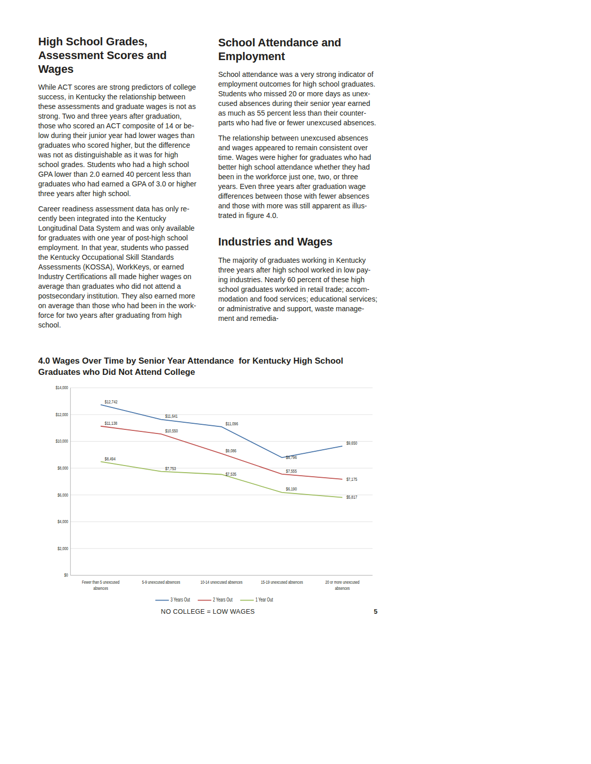High School Grades, Assessment Scores and Wages
While ACT scores are strong predictors of college success, in Kentucky the relationship between these assessments and graduate wages is not as strong. Two and three years after graduation, those who scored an ACT composite of 14 or below during their junior year had lower wages than graduates who scored higher, but the difference was not as distinguishable as it was for high school grades. Students who had a high school GPA lower than 2.0 earned 40 percent less than graduates who had earned a GPA of 3.0 or higher three years after high school.
Career readiness assessment data has only recently been integrated into the Kentucky Longitudinal Data System and was only available for graduates with one year of post-high school employment. In that year, students who passed the Kentucky Occupational Skill Standards Assessments (KOSSA), WorkKeys, or earned Industry Certifications all made higher wages on average than graduates who did not attend a postsecondary institution. They also earned more on average than those who had been in the workforce for two years after graduating from high school.
School Attendance and Employment
School attendance was a very strong indicator of employment outcomes for high school graduates. Students who missed 20 or more days as unexcused absences during their senior year earned as much as 55 percent less than their counterparts who had five or fewer unexcused absences.
The relationship between unexcused absences and wages appeared to remain consistent over time. Wages were higher for graduates who had better high school attendance whether they had been in the workforce just one, two, or three years. Even three years after graduation wage differences between those with fewer absences and those with more was still apparent as illustrated in figure 4.0.
Industries and Wages
The majority of graduates working in Kentucky three years after high school worked in low paying industries. Nearly 60 percent of these high school graduates worked in retail trade; accommodation and food services; educational services; or administrative and support, waste management and remedia-
4.0 Wages Over Time by Senior Year Attendance for Kentucky High School Graduates who Did Not Attend College
$14,000 $12,000 $10,000 $8,000 $6,000 $4,000 $2,000 $0 $12,742 $11,641 $11,096 $8,796 $9,650 $11,138 $10,550 $9,086 $7,555 $7,175 $8,494 $7,753 $7,535 $6,190 $5,817 Fewer than 5 unexcused absences 5-9 unexcused absences 10-14 unexcused absences 15-19 unexcused absences 20 or more unexcused absences 3 Years Out 2 Years Out 1 Year Out
NO COLLEGE = LOW WAGES
5